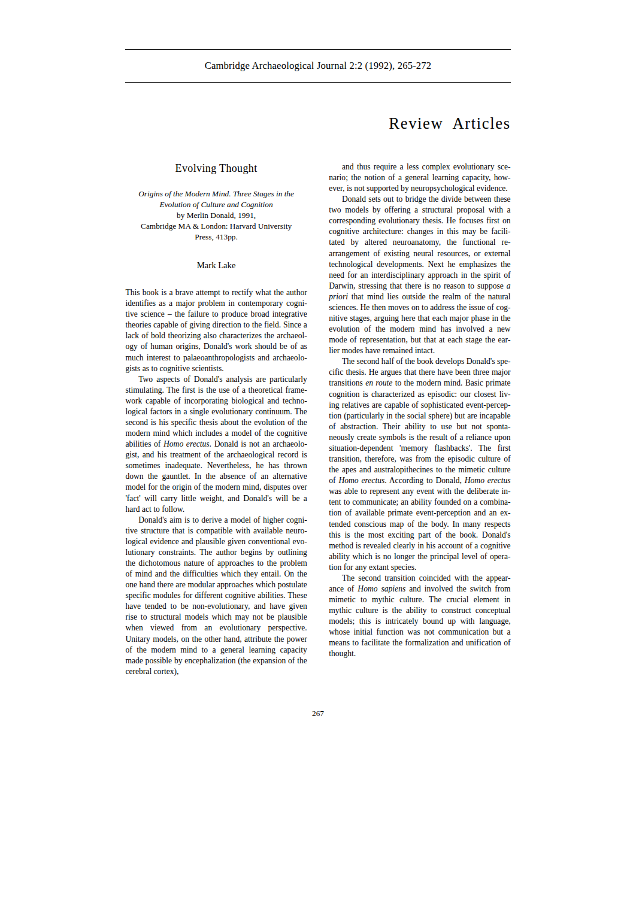Cambridge Archaeological Journal 2:2 (1992), 265-272
Review Articles
Evolving Thought
Origins of the Modern Mind. Three Stages in the
Evolution of Culture and Cognition
by Merlin Donald, 1991,
Cambridge MA & London: Harvard University
Press, 413pp.
Mark Lake
This book is a brave attempt to rectify what the author identifies as a major problem in contemporary cognitive science – the failure to produce broad integrative theories capable of giving direction to the field. Since a lack of bold theorizing also characterizes the archaeology of human origins, Donald's work should be of as much interest to palaeoanthropologists and archaeologists as to cognitive scientists.
Two aspects of Donald's analysis are particularly stimulating. The first is the use of a theoretical framework capable of incorporating biological and technological factors in a single evolutionary continuum. The second is his specific thesis about the evolution of the modern mind which includes a model of the cognitive abilities of Homo erectus. Donald is not an archaeologist, and his treatment of the archaeological record is sometimes inadequate. Nevertheless, he has thrown down the gauntlet. In the absence of an alternative model for the origin of the modern mind, disputes over 'fact' will carry little weight, and Donald's will be a hard act to follow.
Donald's aim is to derive a model of higher cognitive structure that is compatible with available neurological evidence and plausible given conventional evolutionary constraints. The author begins by outlining the dichotomous nature of approaches to the problem of mind and the difficulties which they entail. On the one hand there are modular approaches which postulate specific modules for different cognitive abilities. These have tended to be non-evolutionary, and have given rise to structural models which may not be plausible when viewed from an evolutionary perspective. Unitary models, on the other hand, attribute the power of the modern mind to a general learning capacity made possible by encephalization (the expansion of the cerebral cortex),
and thus require a less complex evolutionary scenario; the notion of a general learning capacity, however, is not supported by neuropsychological evidence.
Donald sets out to bridge the divide between these two models by offering a structural proposal with a corresponding evolutionary thesis. He focuses first on cognitive architecture: changes in this may be facilitated by altered neuroanatomy, the functional rearrangement of existing neural resources, or external technological developments. Next he emphasizes the need for an interdisciplinary approach in the spirit of Darwin, stressing that there is no reason to suppose a priori that mind lies outside the realm of the natural sciences. He then moves on to address the issue of cognitive stages, arguing here that each major phase in the evolution of the modern mind has involved a new mode of representation, but that at each stage the earlier modes have remained intact.
The second half of the book develops Donald's specific thesis. He argues that there have been three major transitions en route to the modern mind. Basic primate cognition is characterized as episodic: our closest living relatives are capable of sophisticated event-perception (particularly in the social sphere) but are incapable of abstraction. Their ability to use but not spontaneously create symbols is the result of a reliance upon situation-dependent 'memory flashbacks'. The first transition, therefore, was from the episodic culture of the apes and australopithecines to the mimetic culture of Homo erectus. According to Donald, Homo erectus was able to represent any event with the deliberate intent to communicate; an ability founded on a combination of available primate event-perception and an extended conscious map of the body. In many respects this is the most exciting part of the book. Donald's method is revealed clearly in his account of a cognitive ability which is no longer the principal level of operation for any extant species.
The second transition coincided with the appearance of Homo sapiens and involved the switch from mimetic to mythic culture. The crucial element in mythic culture is the ability to construct conceptual models; this is intricately bound up with language, whose initial function was not communication but a means to facilitate the formalization and unification of thought.
267